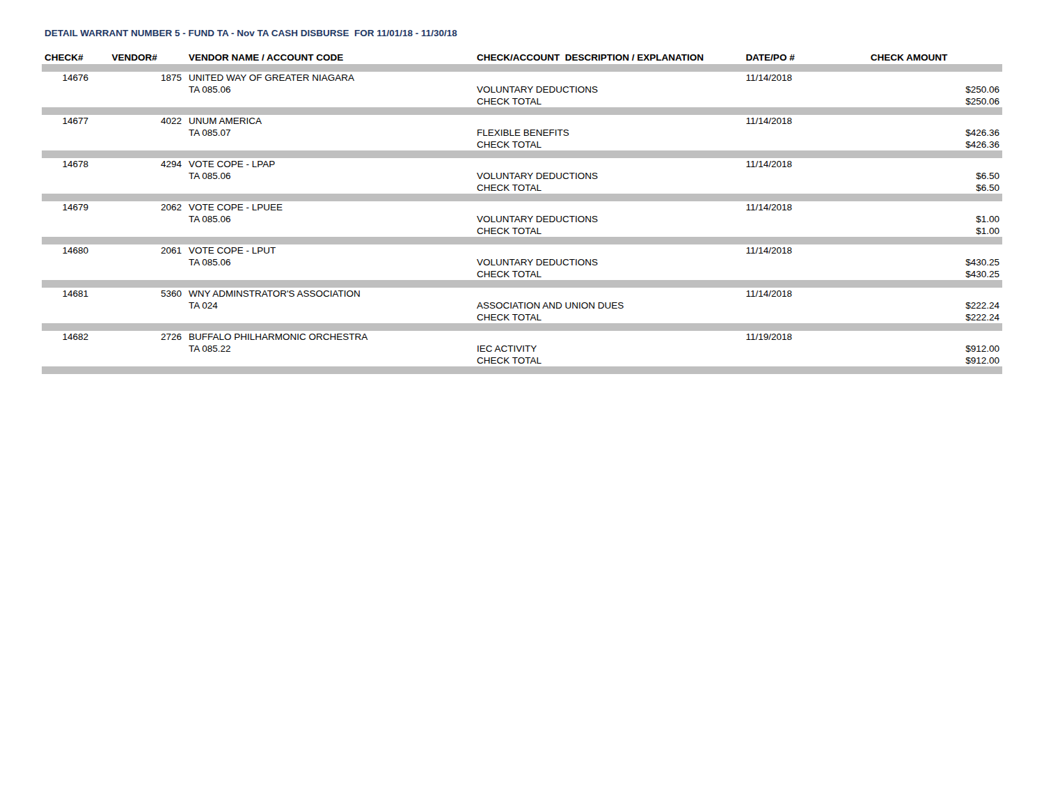DETAIL WARRANT NUMBER 5 - FUND TA - Nov TA CASH DISBURSE FOR 11/01/18 - 11/30/18
| CHECK# | VENDOR# | VENDOR NAME / ACCOUNT CODE | CHECK/ACCOUNT DESCRIPTION / EXPLANATION | DATE/PO # | CHECK AMOUNT |
| --- | --- | --- | --- | --- | --- |
| 14676 | 1875 | UNITED WAY OF GREATER NIAGARA | | 11/14/2018 | |
| | | TA 085.06 | VOLUNTARY DEDUCTIONS | | $250.06 |
| | | | CHECK TOTAL | | $250.06 |
| 14677 | 4022 | UNUM AMERICA | | 11/14/2018 | |
| | | TA 085.07 | FLEXIBLE BENEFITS | | $426.36 |
| | | | CHECK TOTAL | | $426.36 |
| 14678 | 4294 | VOTE COPE - LPAP | | 11/14/2018 | |
| | | TA 085.06 | VOLUNTARY DEDUCTIONS | | $6.50 |
| | | | CHECK TOTAL | | $6.50 |
| 14679 | 2062 | VOTE COPE - LPUEE | | 11/14/2018 | |
| | | TA 085.06 | VOLUNTARY DEDUCTIONS | | $1.00 |
| | | | CHECK TOTAL | | $1.00 |
| 14680 | 2061 | VOTE COPE - LPUT | | 11/14/2018 | |
| | | TA 085.06 | VOLUNTARY DEDUCTIONS | | $430.25 |
| | | | CHECK TOTAL | | $430.25 |
| 14681 | 5360 | WNY ADMINSTRATOR'S ASSOCIATION | | 11/14/2018 | |
| | | TA 024 | ASSOCIATION AND UNION DUES | | $222.24 |
| | | | CHECK TOTAL | | $222.24 |
| 14682 | 2726 | BUFFALO PHILHARMONIC ORCHESTRA | | 11/19/2018 | |
| | | TA 085.22 | IEC ACTIVITY | | $912.00 |
| | | | CHECK TOTAL | | $912.00 |